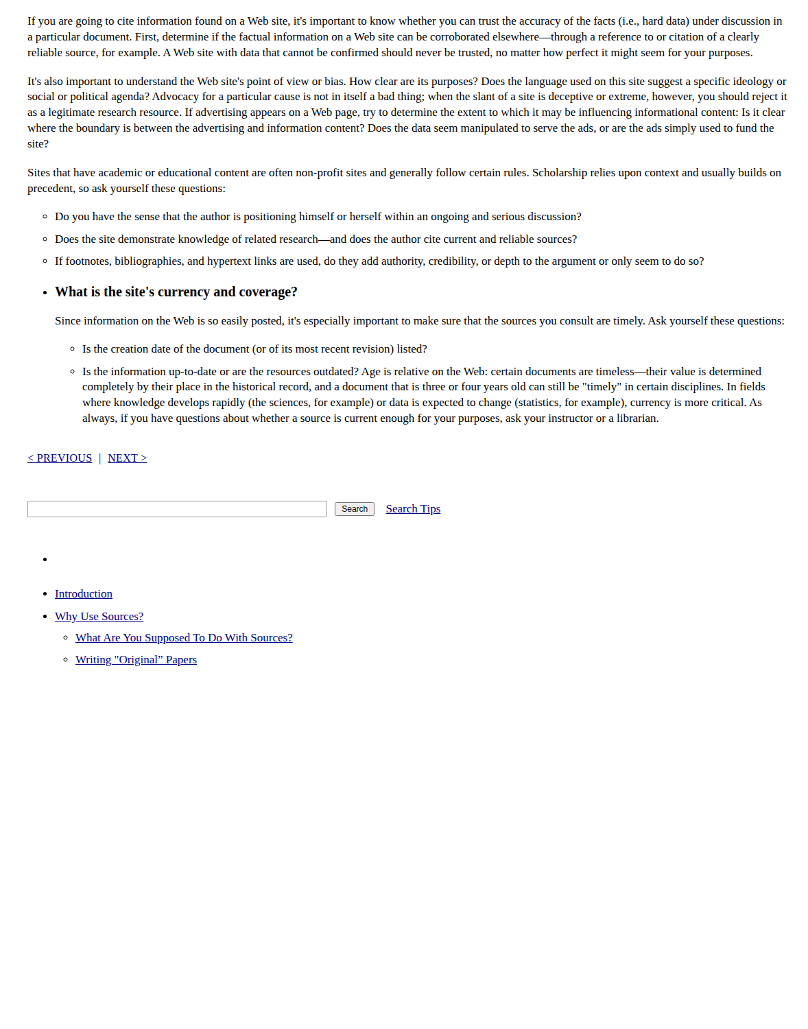If you are going to cite information found on a Web site, it's important to know whether you can trust the accuracy of the facts (i.e., hard data) under discussion in a particular document. First, determine if the factual information on a Web site can be corroborated elsewhere—through a reference to or citation of a clearly reliable source, for example. A Web site with data that cannot be confirmed should never be trusted, no matter how perfect it might seem for your purposes.
It's also important to understand the Web site's point of view or bias. How clear are its purposes? Does the language used on this site suggest a specific ideology or social or political agenda? Advocacy for a particular cause is not in itself a bad thing; when the slant of a site is deceptive or extreme, however, you should reject it as a legitimate research resource. If advertising appears on a Web page, try to determine the extent to which it may be influencing informational content: Is it clear where the boundary is between the advertising and information content? Does the data seem manipulated to serve the ads, or are the ads simply used to fund the site?
Sites that have academic or educational content are often non-profit sites and generally follow certain rules. Scholarship relies upon context and usually builds on precedent, so ask yourself these questions:
Do you have the sense that the author is positioning himself or herself within an ongoing and serious discussion?
Does the site demonstrate knowledge of related research—and does the author cite current and reliable sources?
If footnotes, bibliographies, and hypertext links are used, do they add authority, credibility, or depth to the argument or only seem to do so?
What is the site's currency and coverage?
Since information on the Web is so easily posted, it's especially important to make sure that the sources you consult are timely. Ask yourself these questions:
Is the creation date of the document (or of its most recent revision) listed?
Is the information up-to-date or are the resources outdated? Age is relative on the Web: certain documents are timeless—their value is determined completely by their place in the historical record, and a document that is three or four years old can still be "timely" in certain disciplines. In fields where knowledge develops rapidly (the sciences, for example) or data is expected to change (statistics, for example), currency is more critical. As always, if you have questions about whether a source is current enough for your purposes, ask your instructor or a librarian.
< PREVIOUS|NEXT >
Search Tips
Introduction
Why Use Sources?
What Are You Supposed To Do With Sources?
Writing "Original” Papers